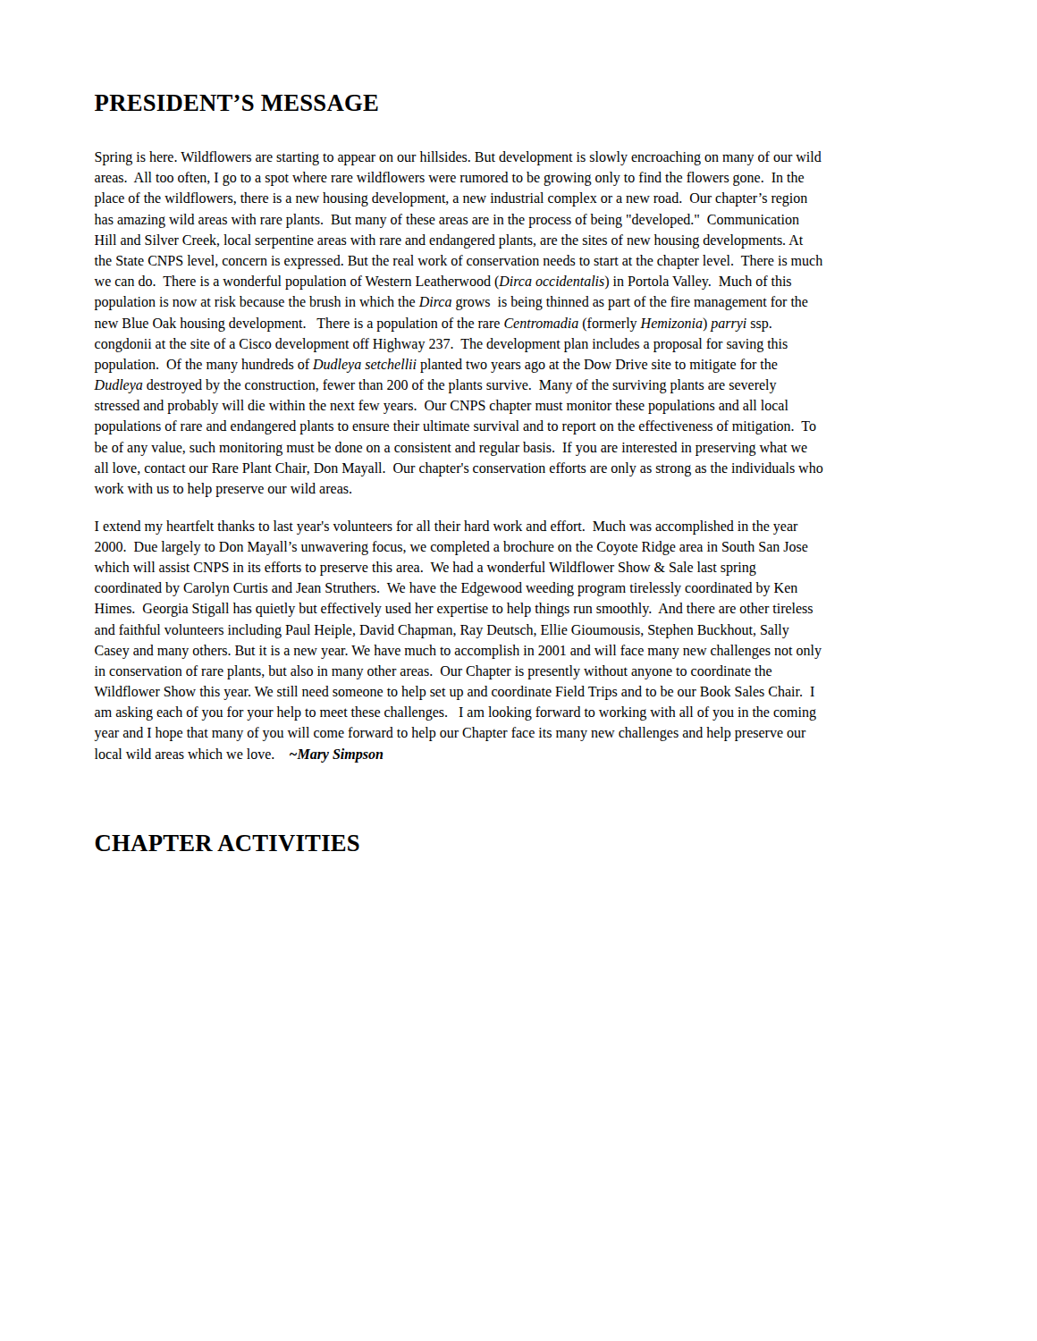PRESIDENT’S MESSAGE
Spring is here. Wildflowers are starting to appear on our hillsides. But development is slowly encroaching on many of our wild areas. All too often, I go to a spot where rare wildflowers were rumored to be growing only to find the flowers gone. In the place of the wildflowers, there is a new housing development, a new industrial complex or a new road. Our chapter’s region has amazing wild areas with rare plants. But many of these areas are in the process of being "developed." Communication Hill and Silver Creek, local serpentine areas with rare and endangered plants, are the sites of new housing developments. At the State CNPS level, concern is expressed. But the real work of conservation needs to start at the chapter level. There is much we can do. There is a wonderful population of Western Leatherwood (Dirca occidentalis) in Portola Valley. Much of this population is now at risk because the brush in which the Dirca grows is being thinned as part of the fire management for the new Blue Oak housing development. There is a population of the rare Centromadia (formerly Hemizonia) parryi ssp. congdonii at the site of a Cisco development off Highway 237. The development plan includes a proposal for saving this population. Of the many hundreds of Dudleya setchellii planted two years ago at the Dow Drive site to mitigate for the Dudleya destroyed by the construction, fewer than 200 of the plants survive. Many of the surviving plants are severely stressed and probably will die within the next few years. Our CNPS chapter must monitor these populations and all local populations of rare and endangered plants to ensure their ultimate survival and to report on the effectiveness of mitigation. To be of any value, such monitoring must be done on a consistent and regular basis. If you are interested in preserving what we all love, contact our Rare Plant Chair, Don Mayall. Our chapter's conservation efforts are only as strong as the individuals who work with us to help preserve our wild areas.
I extend my heartfelt thanks to last year's volunteers for all their hard work and effort. Much was accomplished in the year 2000. Due largely to Don Mayall’s unwavering focus, we completed a brochure on the Coyote Ridge area in South San Jose which will assist CNPS in its efforts to preserve this area. We had a wonderful Wildflower Show & Sale last spring coordinated by Carolyn Curtis and Jean Struthers. We have the Edgewood weeding program tirelessly coordinated by Ken Himes. Georgia Stigall has quietly but effectively used her expertise to help things run smoothly. And there are other tireless and faithful volunteers including Paul Heiple, David Chapman, Ray Deutsch, Ellie Gioumousis, Stephen Buckhout, Sally Casey and many others. But it is a new year. We have much to accomplish in 2001 and will face many new challenges not only in conservation of rare plants, but also in many other areas. Our Chapter is presently without anyone to coordinate the Wildflower Show this year. We still need someone to help set up and coordinate Field Trips and to be our Book Sales Chair. I am asking each of you for your help to meet these challenges. I am looking forward to working with all of you in the coming year and I hope that many of you will come forward to help our Chapter face its many new challenges and help preserve our local wild areas which we love. ~Mary Simpson
CHAPTER ACTIVITIES